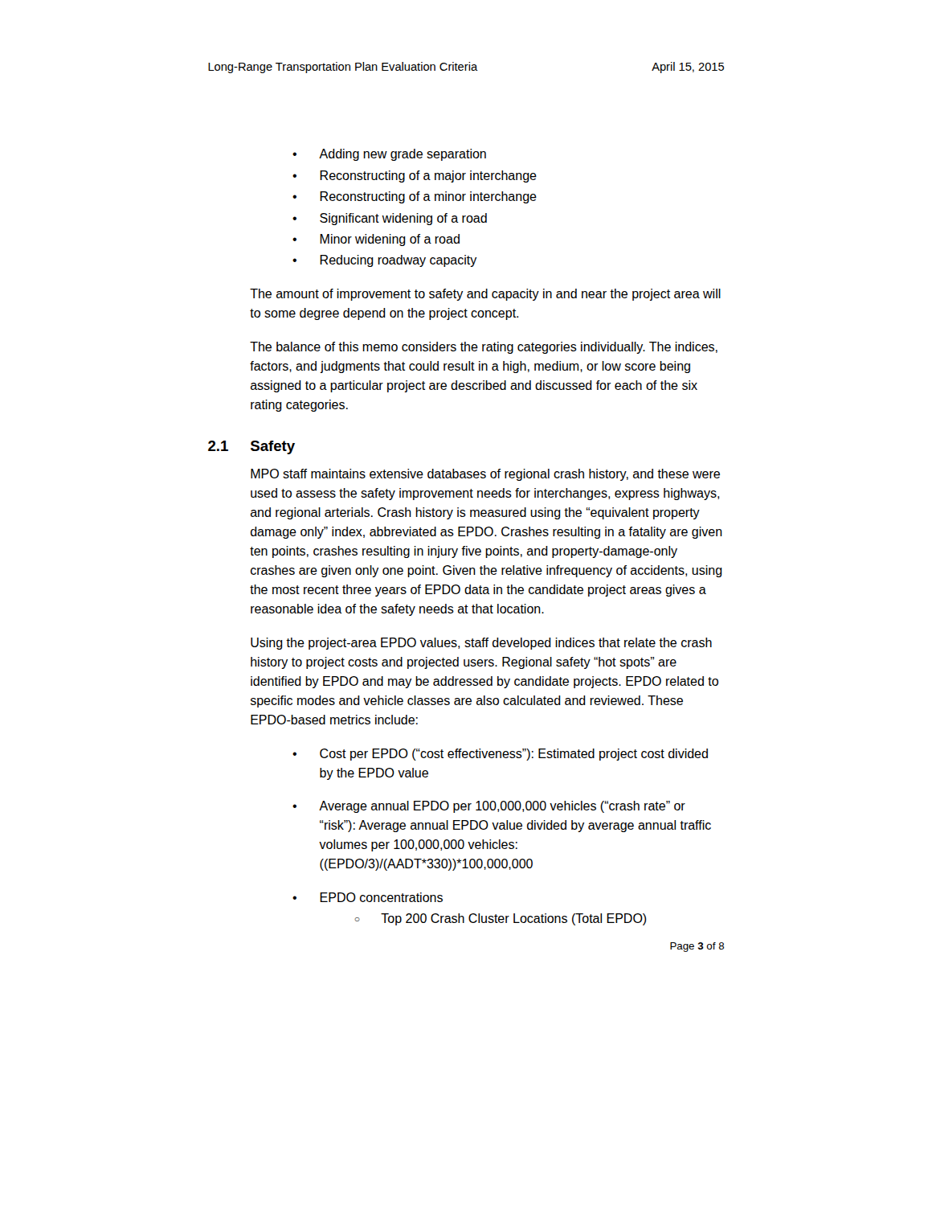Long-Range Transportation Plan Evaluation Criteria April 15, 2015
Adding new grade separation
Reconstructing of a major interchange
Reconstructing of a minor interchange
Significant widening of a road
Minor widening of a road
Reducing roadway capacity
The amount of improvement to safety and capacity in and near the project area will to some degree depend on the project concept.
The balance of this memo considers the rating categories individually. The indices, factors, and judgments that could result in a high, medium, or low score being assigned to a particular project are described and discussed for each of the six rating categories.
2.1
Safety
MPO staff maintains extensive databases of regional crash history, and these were used to assess the safety improvement needs for interchanges, express highways, and regional arterials. Crash history is measured using the “equivalent property damage only” index, abbreviated as EPDO. Crashes resulting in a fatality are given ten points, crashes resulting in injury five points, and property-damage-only crashes are given only one point. Given the relative infrequency of accidents, using the most recent three years of EPDO data in the candidate project areas gives a reasonable idea of the safety needs at that location.
Using the project-area EPDO values, staff developed indices that relate the crash history to project costs and projected users. Regional safety “hot spots” are identified by EPDO and may be addressed by candidate projects. EPDO related to specific modes and vehicle classes are also calculated and reviewed. These EPDO-based metrics include:
Cost per EPDO (“cost effectiveness”): Estimated project cost divided by the EPDO value
Average annual EPDO per 100,000,000 vehicles (“crash rate” or “risk”): Average annual EPDO value divided by average annual traffic volumes per 100,000,000 vehicles: ((EPDO/3)/(AADT*330))*100,000,000
EPDO concentrations
Top 200 Crash Cluster Locations (Total EPDO)
Page 3 of 8